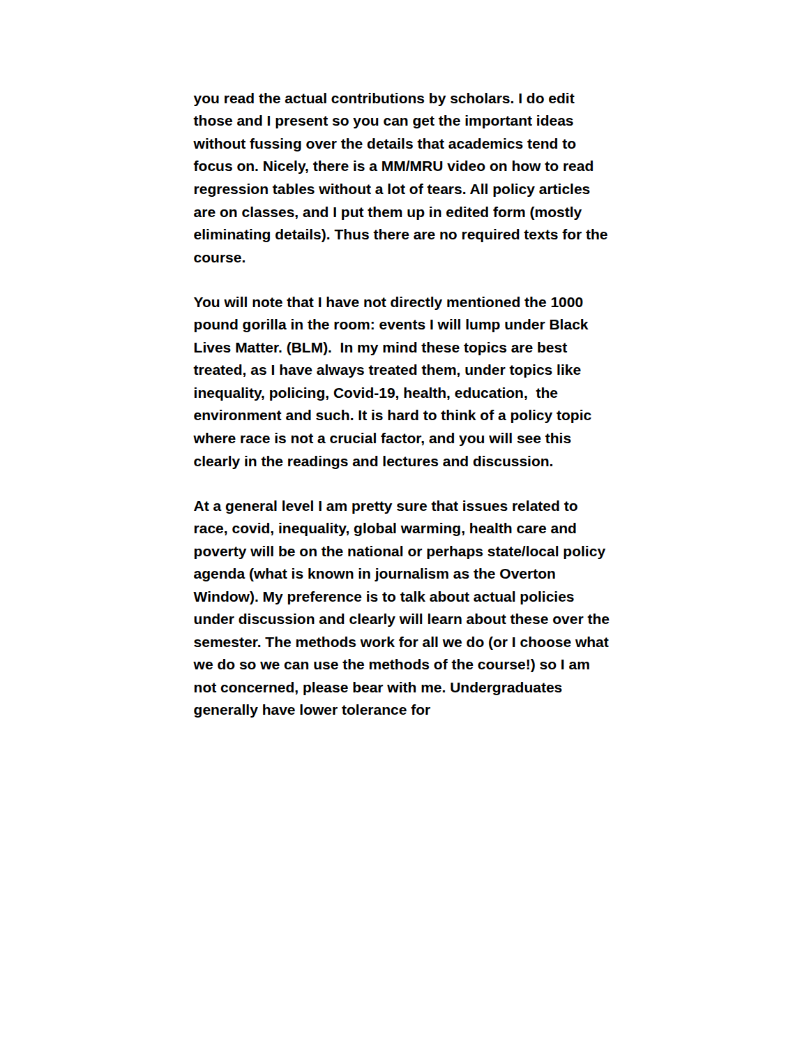you read the actual contributions by scholars. I do edit those and I present so you can get the important ideas without fussing over the details that academics tend to focus on. Nicely, there is a MM/MRU video on how to read regression tables without a lot of tears. All policy articles are on classes, and I put them up in edited form (mostly eliminating details). Thus there are no required texts for the course.
You will note that I have not directly mentioned the 1000 pound gorilla in the room: events I will lump under Black Lives Matter. (BLM). In my mind these topics are best treated, as I have always treated them, under topics like inequality, policing, Covid-19, health, education, the environment and such. It is hard to think of a policy topic where race is not a crucial factor, and you will see this clearly in the readings and lectures and discussion.
At a general level I am pretty sure that issues related to race, covid, inequality, global warming, health care and poverty will be on the national or perhaps state/local policy agenda (what is known in journalism as the Overton Window). My preference is to talk about actual policies under discussion and clearly will learn about these over the semester. The methods work for all we do (or I choose what we do so we can use the methods of the course!) so I am not concerned, please bear with me. Undergraduates generally have lower tolerance for